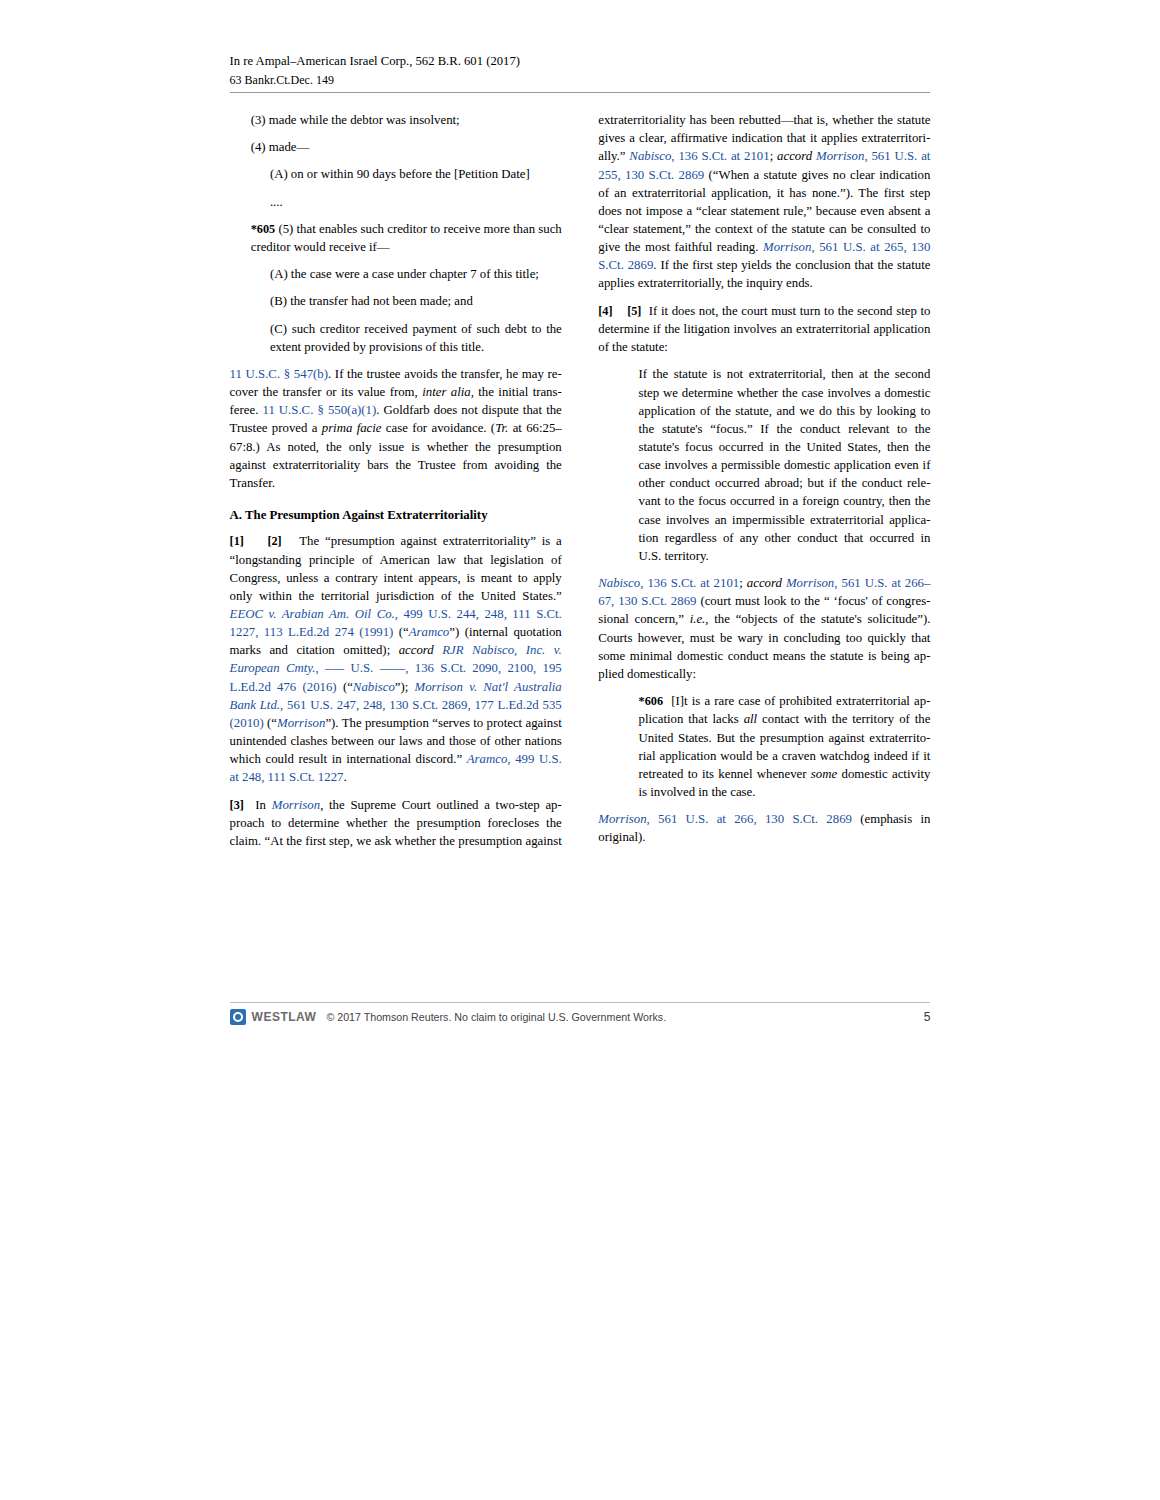In re Ampal–American Israel Corp., 562 B.R. 601 (2017)
63 Bankr.Ct.Dec. 149
(3) made while the debtor was insolvent;
(4) made—
(A) on or within 90 days before the [Petition Date]
....
*605 (5) that enables such creditor to receive more than such creditor would receive if—
(A) the case were a case under chapter 7 of this title;
(B) the transfer had not been made; and
(C) such creditor received payment of such debt to the extent provided by provisions of this title.
11 U.S.C. § 547(b). If the trustee avoids the transfer, he may recover the transfer or its value from, inter alia, the initial transferee. 11 U.S.C. § 550(a)(1). Goldfarb does not dispute that the Trustee proved a prima facie case for avoidance. (Tr. at 66:25–67:8.) As noted, the only issue is whether the presumption against extraterritoriality bars the Trustee from avoiding the Transfer.
A. The Presumption Against Extraterritoriality
[1] [2] The “presumption against extraterritoriality” is a “longstanding principle of American law that legislation of Congress, unless a contrary intent appears, is meant to apply only within the territorial jurisdiction of the United States.” EEOC v. Arabian Am. Oil Co., 499 U.S. 244, 248, 111 S.Ct. 1227, 113 L.Ed.2d 274 (1991) (“Aramco”) (internal quotation marks and citation omitted); accord RJR Nabisco, Inc. v. European Cmty., ––– U.S. ––––, 136 S.Ct. 2090, 2100, 195 L.Ed.2d 476 (2016) (“Nabisco”); Morrison v. Nat'l Australia Bank Ltd., 561 U.S. 247, 248, 130 S.Ct. 2869, 177 L.Ed.2d 535 (2010) (“Morrison”). The presumption “serves to protect against unintended clashes between our laws and those of other nations which could result in international discord.” Aramco, 499 U.S. at 248, 111 S.Ct. 1227.
[3] In Morrison, the Supreme Court outlined a two-step approach to determine whether the presumption forecloses the claim. “At the first step, we ask whether the presumption against extraterritoriality has been rebutted—that is, whether the statute gives a clear, affirmative indication that it applies extraterritorially.” Nabisco, 136 S.Ct. at 2101; accord Morrison, 561 U.S. at 255, 130 S.Ct. 2869 (“When a statute gives no clear indication of an extraterritorial application, it has none.”). The first step does not impose a “clear statement rule,” because even absent a “clear statement,” the context of the statute can be consulted to give the most faithful reading. Morrison, 561 U.S. at 265, 130 S.Ct. 2869. If the first step yields the conclusion that the statute applies extraterritorially, the inquiry ends.
[4] [5] If it does not, the court must turn to the second step to determine if the litigation involves an extraterritorial application of the statute:
If the statute is not extraterritorial, then at the second step we determine whether the case involves a domestic application of the statute, and we do this by looking to the statute's “focus.” If the conduct relevant to the statute's focus occurred in the United States, then the case involves a permissible domestic application even if other conduct occurred abroad; but if the conduct relevant to the focus occurred in a foreign country, then the case involves an impermissible extraterritorial application regardless of any other conduct that occurred in U.S. territory.
Nabisco, 136 S.Ct. at 2101; accord Morrison, 561 U.S. at 266–67, 130 S.Ct. 2869 (court must look to the “ ‘focus' of congressional concern,” i.e., the “objects of the statute's solicitude”). Courts however, must be wary in concluding too quickly that some minimal domestic conduct means the statute is being applied domestically:
*606 [I]t is a rare case of prohibited extraterritorial application that lacks all contact with the territory of the United States. But the presumption against extraterritorial application would be a craven watchdog indeed if it retreated to its kennel whenever some domestic activity is involved in the case.
Morrison, 561 U.S. at 266, 130 S.Ct. 2869 (emphasis in original).
WESTLAW © 2017 Thomson Reuters. No claim to original U.S. Government Works. 5